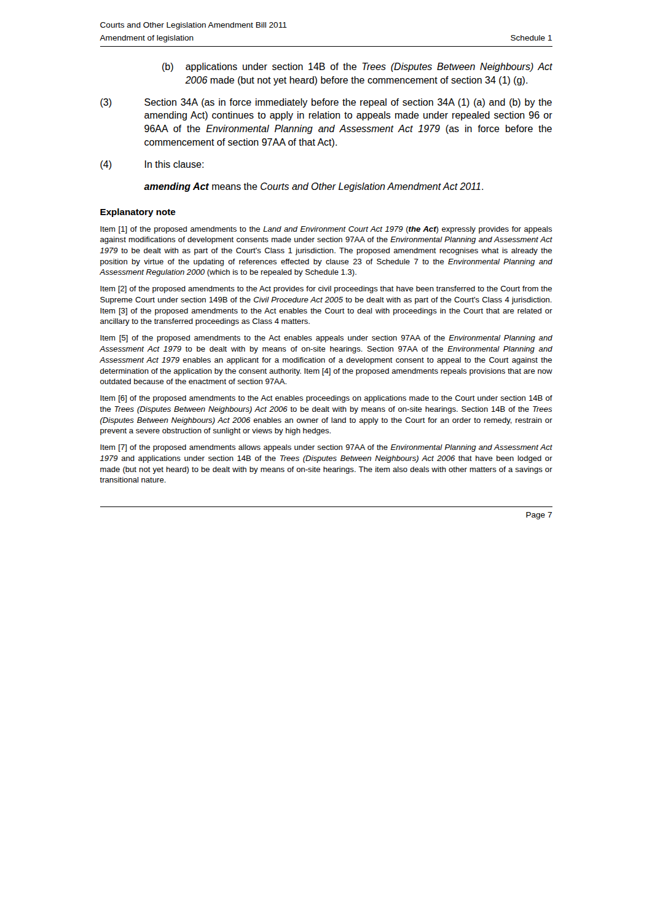Courts and Other Legislation Amendment Bill 2011
Amendment of legislation Schedule 1
(b)
applications under section 14B of the Trees (Disputes Between Neighbours) Act 2006 made (but not yet heard) before the commencement of section 34 (1) (g).
(3)
Section 34A (as in force immediately before the repeal of section 34A (1) (a) and (b) by the amending Act) continues to apply in relation to appeals made under repealed section 96 or 96AA of the Environmental Planning and Assessment Act 1979 (as in force before the commencement of section 97AA of that Act).
(4)
In this clause:
amending Act means the Courts and Other Legislation Amendment Act 2011.
Explanatory note
Item [1] of the proposed amendments to the Land and Environment Court Act 1979 (the Act) expressly provides for appeals against modifications of development consents made under section 97AA of the Environmental Planning and Assessment Act 1979 to be dealt with as part of the Court's Class 1 jurisdiction. The proposed amendment recognises what is already the position by virtue of the updating of references effected by clause 23 of Schedule 7 to the Environmental Planning and Assessment Regulation 2000 (which is to be repealed by Schedule 1.3).
Item [2] of the proposed amendments to the Act provides for civil proceedings that have been transferred to the Court from the Supreme Court under section 149B of the Civil Procedure Act 2005 to be dealt with as part of the Court's Class 4 jurisdiction. Item [3] of the proposed amendments to the Act enables the Court to deal with proceedings in the Court that are related or ancillary to the transferred proceedings as Class 4 matters.
Item [5] of the proposed amendments to the Act enables appeals under section 97AA of the Environmental Planning and Assessment Act 1979 to be dealt with by means of on-site hearings. Section 97AA of the Environmental Planning and Assessment Act 1979 enables an applicant for a modification of a development consent to appeal to the Court against the determination of the application by the consent authority. Item [4] of the proposed amendments repeals provisions that are now outdated because of the enactment of section 97AA.
Item [6] of the proposed amendments to the Act enables proceedings on applications made to the Court under section 14B of the Trees (Disputes Between Neighbours) Act 2006 to be dealt with by means of on-site hearings. Section 14B of the Trees (Disputes Between Neighbours) Act 2006 enables an owner of land to apply to the Court for an order to remedy, restrain or prevent a severe obstruction of sunlight or views by high hedges.
Item [7] of the proposed amendments allows appeals under section 97AA of the Environmental Planning and Assessment Act 1979 and applications under section 14B of the Trees (Disputes Between Neighbours) Act 2006 that have been lodged or made (but not yet heard) to be dealt with by means of on-site hearings. The item also deals with other matters of a savings or transitional nature.
Page 7